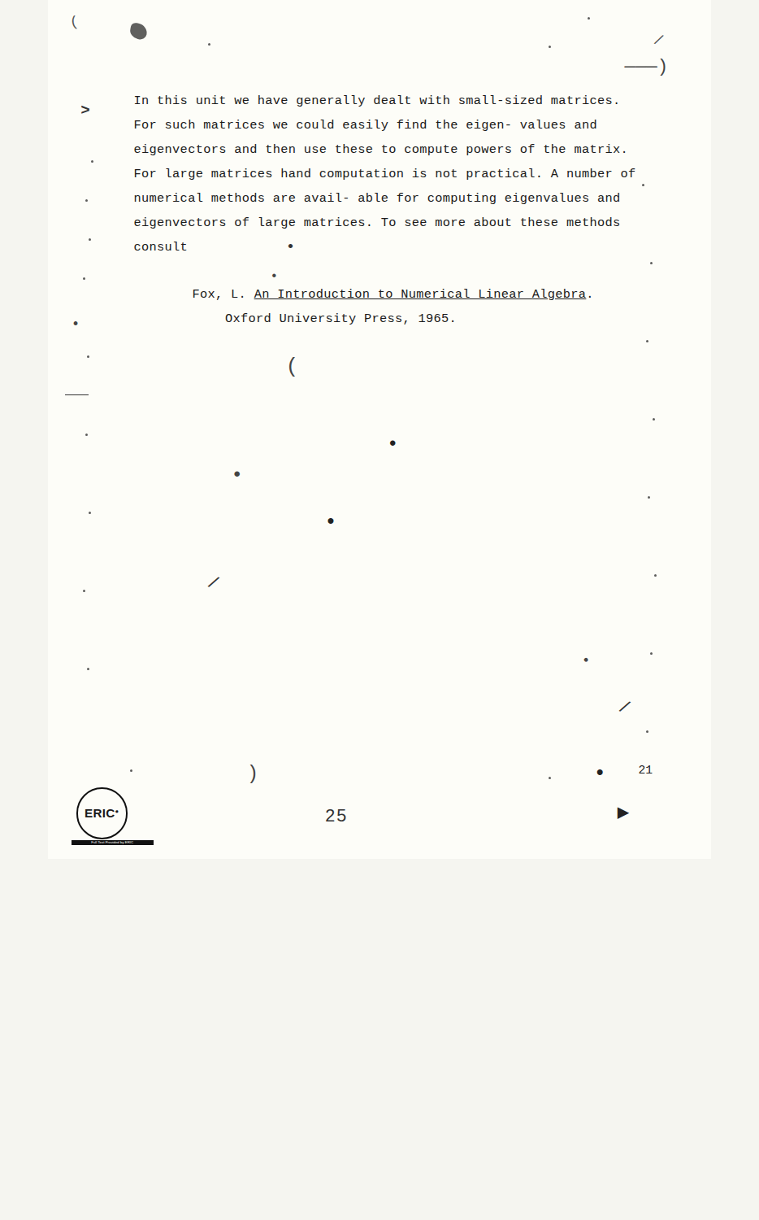(
>
———)
/
In this unit we have generally dealt with small-sized matrices. For such matrices we could easily find the eigen- values and eigenvectors and then use these to compute powers of the matrix. For large matrices hand computation is not practical. A number of numerical methods are avail- able for computing eigenvalues and eigenvectors of large matrices. To see more about these methods consult
Fox, L. An Introduction to Numerical Linear Algebra.
Oxford University Press, 1965.
•
•
•
(
•
•
•
/
•
/
)
•
21
25
▶
ERIC●
Full Text Provided by ERIC